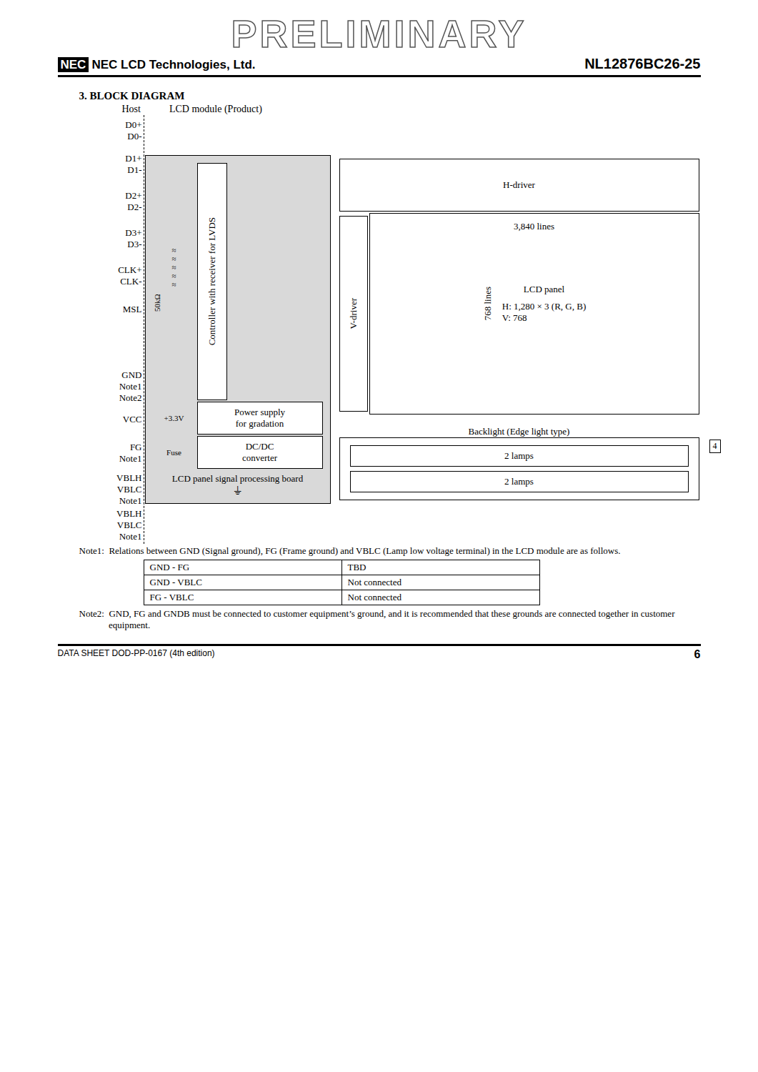PRELIMINARY
NECNEC LCD Technologies, Ltd.
NL12876BC26-25
3. BLOCK DIAGRAM
Host LCD module (Product)
| / D0+ D0- / / D1+ D1- / / D2+ D2- / / D3+ D3- / / CLK+ CLK- / / MSL / / GND Note1 Note2 / / VCC / / FG Note1 / / VBLH VBLC Note1 / / VBLH VBLC Note1 / | | / ≈ ≈ ≈ ≈ ≈ 50kΩ / Controller with receiver for LVDS / / +3.3V / Power supply for gradation / / Fuse / DC/DC converter / LCD panel signal processing board ⏚ | / H-driver / / V-driver / 3,840 lines 768 lines LCD panel H: 1,280 × 3 (R, G, B) V: 768 / / Backlight (Edge light type) 2 lamps 2 lamps / |
4
Note1: Relations between GND (Signal ground), FG (Frame ground) and VBLC (Lamp low voltage terminal) in the LCD module are as follows.
| GND - FG | TBD |
| GND - VBLC | Not connected |
| FG - VBLC | Not connected |
Note2: GND, FG and GNDB must be connected to customer equipment’s ground, and it is recommended that these grounds are connected together in customer equipment.
DATA SHEET DOD-PP-0167 (4th edition)
6